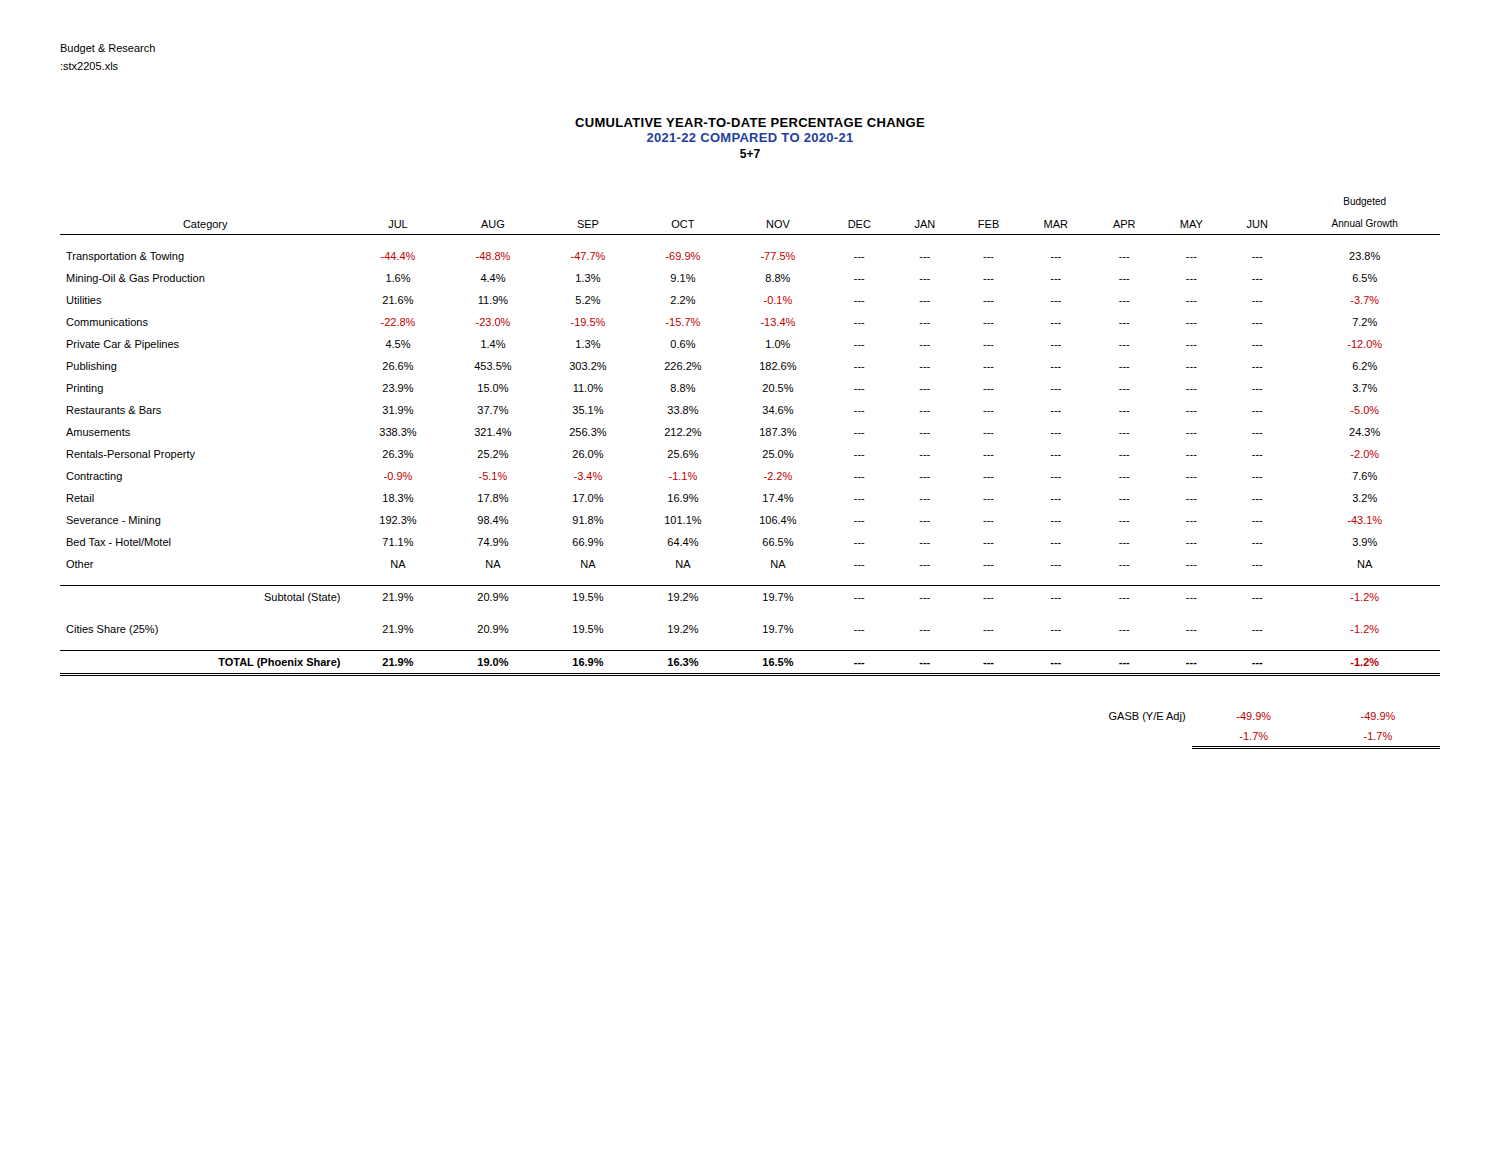Budget & Research
:stx2205.xls
CUMULATIVE YEAR-TO-DATE PERCENTAGE CHANGE
2021-22 COMPARED TO 2020-21
5+7
| | Budgeted |
| --- | --- |
| Category | JUL | AUG | SEP | OCT | NOV | DEC | JAN | FEB | MAR | APR | MAY | JUN | Annual Growth |
| Transportation & Towing | -44.4% | -48.8% | -47.7% | -69.9% | -77.5% | --- | --- | --- | --- | --- | --- | --- | 23.8% |
| Mining-Oil & Gas Production | 1.6% | 4.4% | 1.3% | 9.1% | 8.8% | --- | --- | --- | --- | --- | --- | --- | 6.5% |
| Utilities | 21.6% | 11.9% | 5.2% | 2.2% | -0.1% | --- | --- | --- | --- | --- | --- | --- | -3.7% |
| Communications | -22.8% | -23.0% | -19.5% | -15.7% | -13.4% | --- | --- | --- | --- | --- | --- | --- | 7.2% |
| Private Car & Pipelines | 4.5% | 1.4% | 1.3% | 0.6% | 1.0% | --- | --- | --- | --- | --- | --- | --- | -12.0% |
| Publishing | 26.6% | 453.5% | 303.2% | 226.2% | 182.6% | --- | --- | --- | --- | --- | --- | --- | 6.2% |
| Printing | 23.9% | 15.0% | 11.0% | 8.8% | 20.5% | --- | --- | --- | --- | --- | --- | --- | 3.7% |
| Restaurants & Bars | 31.9% | 37.7% | 35.1% | 33.8% | 34.6% | --- | --- | --- | --- | --- | --- | --- | -5.0% |
| Amusements | 338.3% | 321.4% | 256.3% | 212.2% | 187.3% | --- | --- | --- | --- | --- | --- | --- | 24.3% |
| Rentals-Personal Property | 26.3% | 25.2% | 26.0% | 25.6% | 25.0% | --- | --- | --- | --- | --- | --- | --- | -2.0% |
| Contracting | -0.9% | -5.1% | -3.4% | -1.1% | -2.2% | --- | --- | --- | --- | --- | --- | --- | 7.6% |
| Retail | 18.3% | 17.8% | 17.0% | 16.9% | 17.4% | --- | --- | --- | --- | --- | --- | --- | 3.2% |
| Severance - Mining | 192.3% | 98.4% | 91.8% | 101.1% | 106.4% | --- | --- | --- | --- | --- | --- | --- | -43.1% |
| Bed Tax - Hotel/Motel | 71.1% | 74.9% | 66.9% | 64.4% | 66.5% | --- | --- | --- | --- | --- | --- | --- | 3.9% |
| Other | NA | NA | NA | NA | NA | --- | --- | --- | --- | --- | --- | --- | NA |
| Subtotal (State) | 21.9% | 20.9% | 19.5% | 19.2% | 19.7% | --- | --- | --- | --- | --- | --- | --- | -1.2% |
| Cities Share (25%) | 21.9% | 20.9% | 19.5% | 19.2% | 19.7% | --- | --- | --- | --- | --- | --- | --- | -1.2% |
| TOTAL (Phoenix Share) | 21.9% | 19.0% | 16.9% | 16.3% | 16.5% | --- | --- | --- | --- | --- | --- | --- | -1.2% |
| GASB (Y/E Adj) | -49.9% | -49.9% |
| | -1.7% | -1.7% |